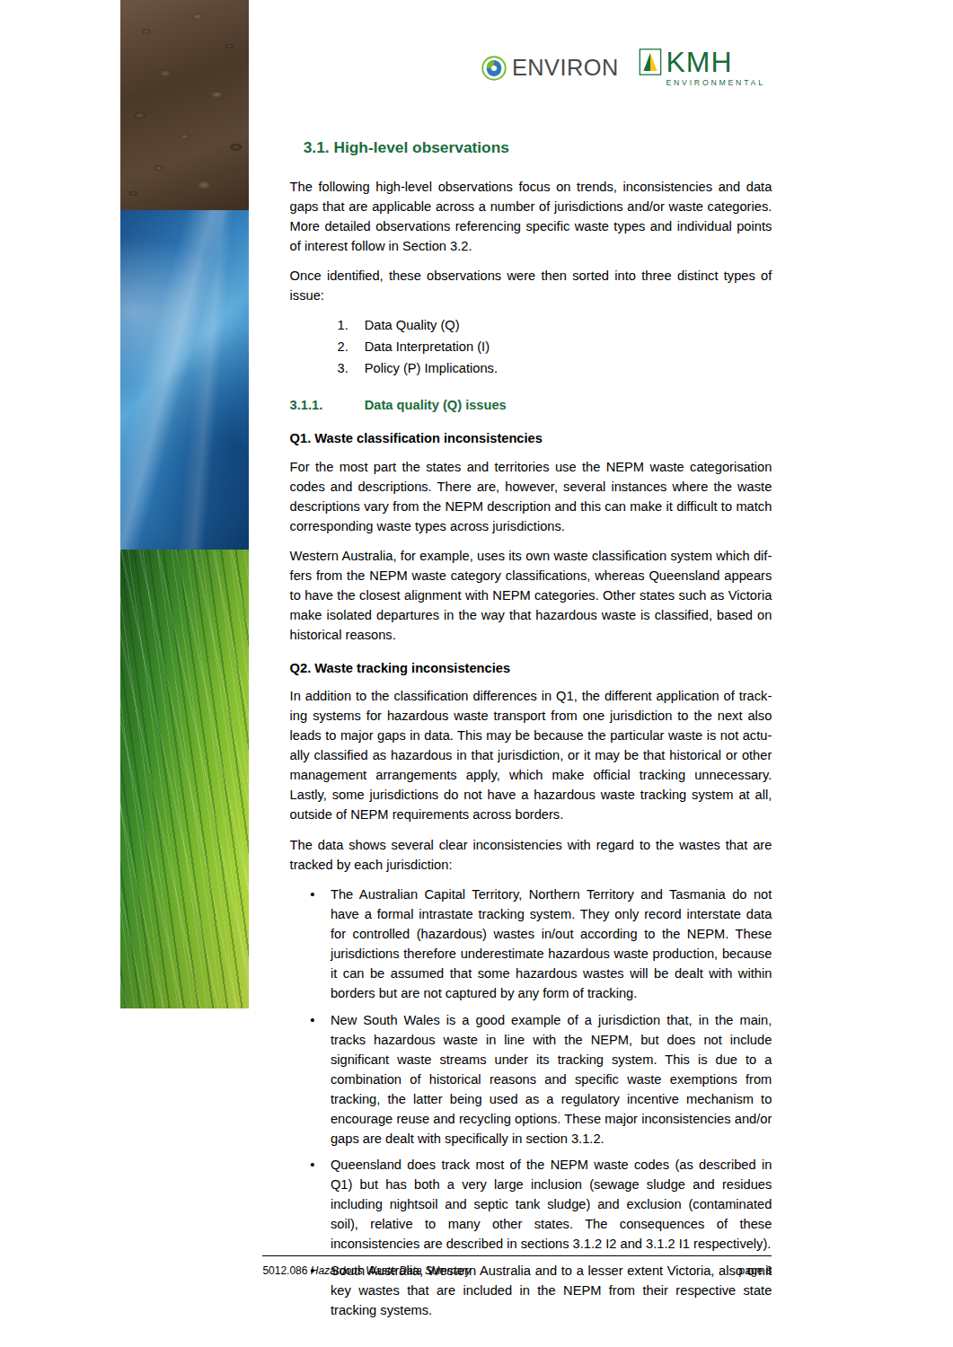ENVIRON
KMH
ENVIRONMENTAL
3.1. High-level observations
The following high-level observations focus on trends, inconsistencies and data gaps that are applicable across a number of jurisdictions and/or waste categories. More detailed observations referencing specific waste types and individual points of interest follow in Section 3.2.
Once identified, these observations were then sorted into three distinct types of issue:
1. Data Quality (Q)
2. Data Interpretation (I)
3. Policy (P) Implications.
3.1.1. Data quality (Q) issues
Q1. Waste classification inconsistencies
For the most part the states and territories use the NEPM waste categorisation codes and descriptions. There are, however, several instances where the waste descriptions vary from the NEPM description and this can make it difficult to match corresponding waste types across jurisdictions.
Western Australia, for example, uses its own waste classification system which differs from the NEPM waste category classifications, whereas Queensland appears to have the closest alignment with NEPM categories. Other states such as Victoria make isolated departures in the way that hazardous waste is classified, based on historical reasons.
Q2. Waste tracking inconsistencies
In addition to the classification differences in Q1, the different application of tracking systems for hazardous waste transport from one jurisdiction to the next also leads to major gaps in data. This may be because the particular waste is not actually classified as hazardous in that jurisdiction, or it may be that historical or other management arrangements apply, which make official tracking unnecessary. Lastly, some jurisdictions do not have a hazardous waste tracking system at all, outside of NEPM requirements across borders.
The data shows several clear inconsistencies with regard to the wastes that are tracked by each jurisdiction:
The Australian Capital Territory, Northern Territory and Tasmania do not have a formal intrastate tracking system. They only record interstate data for controlled (hazardous) wastes in/out according to the NEPM. These jurisdictions therefore underestimate hazardous waste production, because it can be assumed that some hazardous wastes will be dealt with within borders but are not captured by any form of tracking.
New South Wales is a good example of a jurisdiction that, in the main, tracks hazardous waste in line with the NEPM, but does not include significant waste streams under its tracking system. This is due to a combination of historical reasons and specific waste exemptions from tracking, the latter being used as a regulatory incentive mechanism to encourage reuse and recycling options. These major inconsistencies and/or gaps are dealt with specifically in section 3.1.2.
Queensland does track most of the NEPM waste codes (as described in Q1) but has both a very large inclusion (sewage sludge and residues including nightsoil and septic tank sludge) and exclusion (contaminated soil), relative to many other states. The consequences of these inconsistencies are described in sections 3.1.2 I2 and 3.1.2 I1 respectively).
South Australia, Western Australia and to a lesser extent Victoria, also omit key wastes that are included in the NEPM from their respective state tracking systems.
5012.086 Hazardous Waste Data Summary page 8